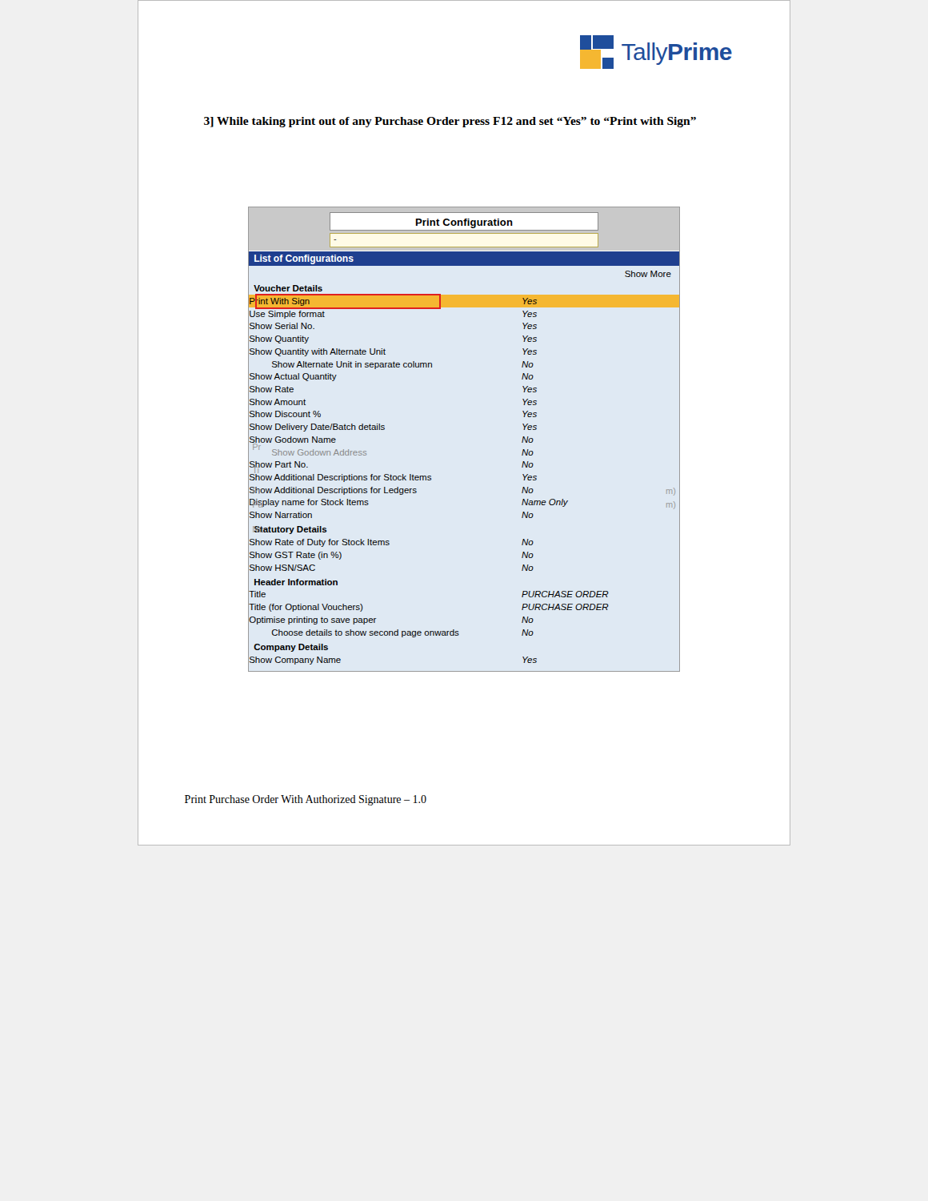TallyPrime
3] While taking print out of any Purchase Order press F12 and set “Yes” to “Print with Sign”
Print Configuration
-
List of Configurations
Show More
| Voucher Details |
| Print With Sign | Yes |
| Use Simple format | Yes |
| Show Serial No. | Yes |
| Show Quantity | Yes |
| Show Quantity with Alternate Unit | Yes |
| Show Alternate Unit in separate column | No |
| Show Actual Quantity | No |
| Show Rate | Yes |
| Show Amount | Yes |
| Show Discount % | Yes |
| Show Delivery Date/Batch details | Yes |
| Show Godown Name | No |
| Show Godown Address | No |
| Show Part No. | No |
| Show Additional Descriptions for Stock Items | Yes |
| Show Additional Descriptions for Ledgers | No |
| Display name for Stock Items | Name Only |
| Show Narration | No |
| Statutory Details |
| Show Rate of Duty for Stock Items | No |
| Show GST Rate (in %) | No |
| Show HSN/SAC | No |
| Header Information |
| Title | PURCHASE ORDER |
| Title (for Optional Vouchers) | PURCHASE ORDER |
| Optimise printing to save paper | No |
| Choose details to show second page onwards | No |
| Company Details |
| Show Company Name | Yes |
Pr Ti Pr Pa Nu m) m)
Print Purchase Order With Authorized Signature – 1.0